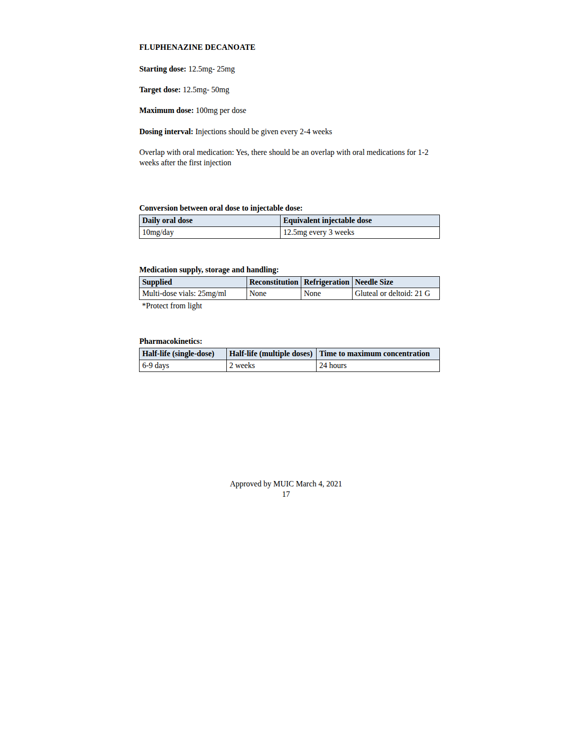FLUPHENAZINE DECANOATE
Starting dose: 12.5mg- 25mg
Target dose: 12.5mg- 50mg
Maximum dose: 100mg per dose
Dosing interval: Injections should be given every 2-4 weeks
Overlap with oral medication: Yes, there should be an overlap with oral medications for 1-2 weeks after the first injection
Conversion between oral dose to injectable dose:
| Daily oral dose | Equivalent injectable dose |
| --- | --- |
| 10mg/day | 12.5mg every 3 weeks |
Medication supply, storage and handling:
| Supplied | Reconstitution | Refrigeration | Needle Size |
| --- | --- | --- | --- |
| Multi-dose vials: 25mg/ml | None | None | Gluteal or deltoid: 21 G |
*Protect from light
Pharmacokinetics:
| Half-life (single-dose) | Half-life (multiple doses) | Time to maximum concentration |
| --- | --- | --- |
| 6-9 days | 2 weeks | 24 hours |
Approved by MUIC March 4, 2021 17